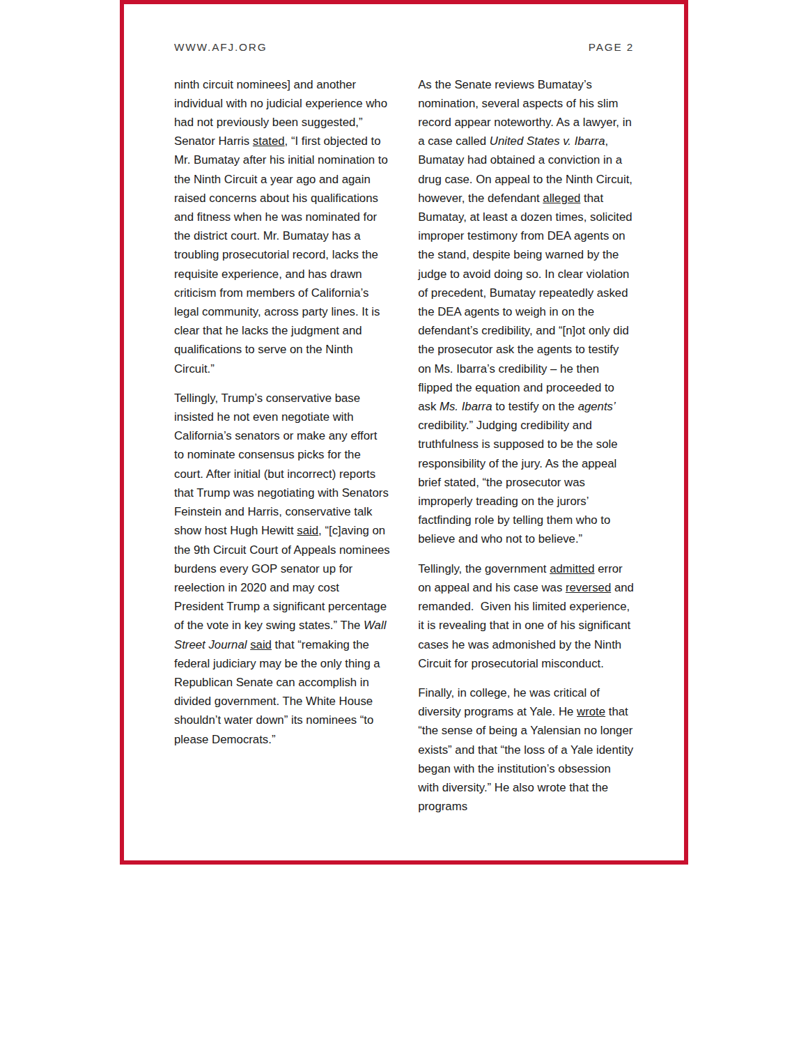www.afj.org
Page 2
ninth circuit nominees] and another individual with no judicial experience who had not previously been suggested,” Senator Harris stated, “I first objected to Mr. Bumatay after his initial nomination to the Ninth Circuit a year ago and again raised concerns about his qualifications and fitness when he was nominated for the district court. Mr. Bumatay has a troubling prosecutorial record, lacks the requisite experience, and has drawn criticism from members of California’s legal community, across party lines. It is clear that he lacks the judgment and qualifications to serve on the Ninth Circuit.”
Tellingly, Trump’s conservative base insisted he not even negotiate with California’s senators or make any effort to nominate consensus picks for the court. After initial (but incorrect) reports that Trump was negotiating with Senators Feinstein and Harris, conservative talk show host Hugh Hewitt said, “[c]aving on the 9th Circuit Court of Appeals nominees burdens every GOP senator up for reelection in 2020 and may cost President Trump a significant percentage of the vote in key swing states.” The Wall Street Journal said that “remaking the federal judiciary may be the only thing a Republican Senate can accomplish in divided government. The White House shouldn’t water down” its nominees “to please Democrats.”
As the Senate reviews Bumatay’s nomination, several aspects of his slim record appear noteworthy. As a lawyer, in a case called United States v. Ibarra, Bumatay had obtained a conviction in a drug case. On appeal to the Ninth Circuit, however, the defendant alleged that Bumatay, at least a dozen times, solicited improper testimony from DEA agents on the stand, despite being warned by the judge to avoid doing so. In clear violation of precedent, Bumatay repeatedly asked the DEA agents to weigh in on the defendant’s credibility, and “[n]ot only did the prosecutor ask the agents to testify on Ms. Ibarra’s credibility – he then flipped the equation and proceeded to ask Ms. Ibarra to testify on the agents’ credibility.” Judging credibility and truthfulness is supposed to be the sole responsibility of the jury. As the appeal brief stated, “the prosecutor was improperly treading on the jurors’ factfinding role by telling them who to believe and who not to believe.”
Tellingly, the government admitted error on appeal and his case was reversed and remanded. Given his limited experience, it is revealing that in one of his significant cases he was admonished by the Ninth Circuit for prosecutorial misconduct.
Finally, in college, he was critical of diversity programs at Yale. He wrote that “the sense of being a Yalensian no longer exists” and that “the loss of a Yale identity began with the institution’s obsession with diversity.” He also wrote that the programs